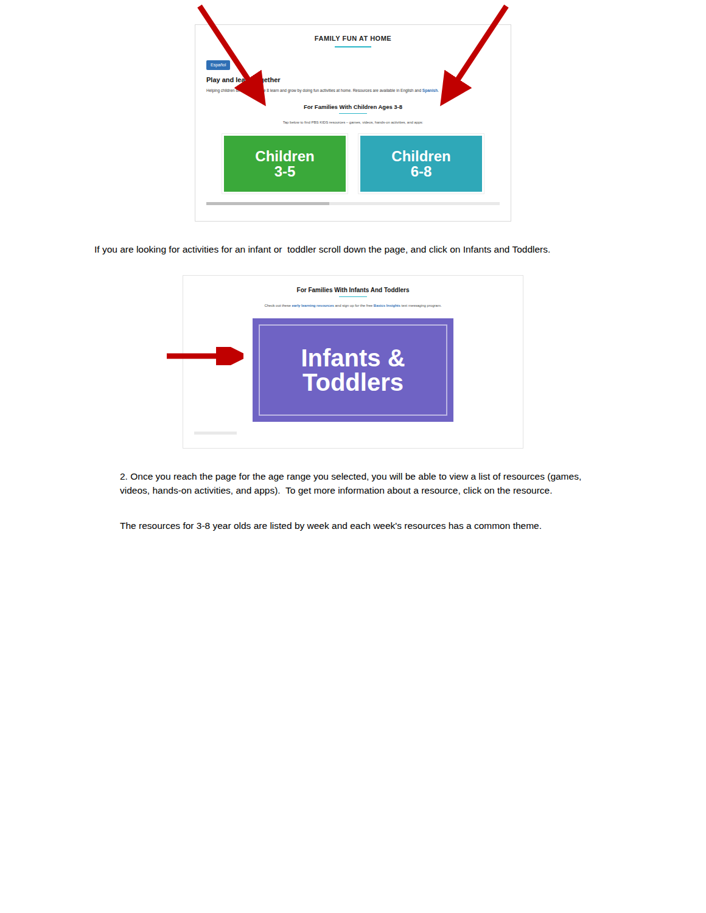FAMILY FUN AT HOME
Español
Play and learn together
Helping children birth through age 8 learn and grow by doing fun activities at home. Resources are available in English and Spanish.
For Families With Children Ages 3-8
Tap below to find PBS KIDS resources – games, videos, hands-on activities, and apps:
Children
3-5
Children
6-8
If you are looking for activities for an infant or toddler scroll down the page, and click on Infants and Toddlers.
For Families With Infants And Toddlers
Check out these early learning resources and sign up for the free Basics Insights text messaging program.
Infants &
Toddlers
2. Once you reach the page for the age range you selected, you will be able to view a list of resources (games, videos, hands-on activities, and apps). To get more information about a resource, click on the resource.
The resources for 3-8 year olds are listed by week and each week's resources has a common theme.